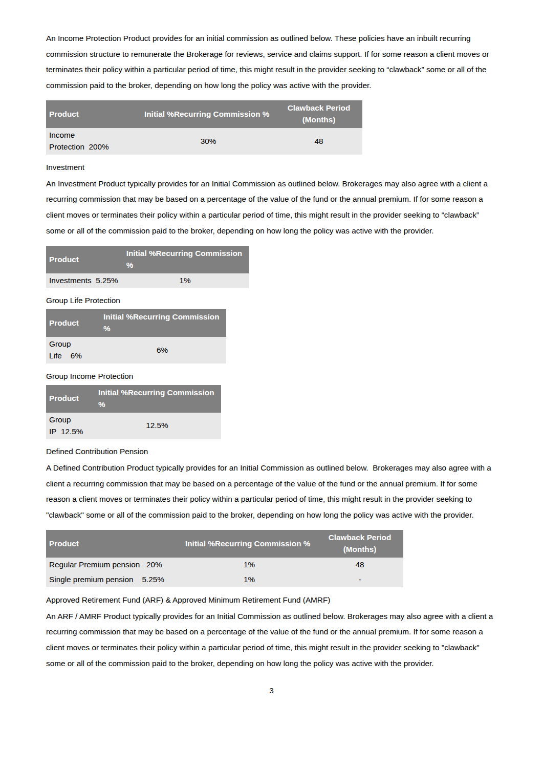An Income Protection Product provides for an initial commission as outlined below. These policies have an inbuilt recurring commission structure to remunerate the Brokerage for reviews, service and claims support. If for some reason a client moves or terminates their policy within a particular period of time, this might result in the provider seeking to “clawback” some or all of the commission paid to the broker, depending on how long the policy was active with the provider.
| Product | Initial %Recurring Commission % | Clawback Period (Months) |
| --- | --- | --- |
| Income Protection 200% | 30% | 48 |
Investment
An Investment Product typically provides for an Initial Commission as outlined below. Brokerages may also agree with a client a recurring commission that may be based on a percentage of the value of the fund or the annual premium. If for some reason a client moves or terminates their policy within a particular period of time, this might result in the provider seeking to “clawback” some or all of the commission paid to the broker, depending on how long the policy was active with the provider.
| Product | Initial %Recurring Commission % |
| --- | --- |
| Investments 5.25% | 1% |
Group Life Protection
| Product | Initial %Recurring Commission % |
| --- | --- |
| Group Life 6% | 6% |
Group Income Protection
| Product | Initial %Recurring Commission % |
| --- | --- |
| Group IP 12.5% | 12.5% |
Defined Contribution Pension
A Defined Contribution Product typically provides for an Initial Commission as outlined below. Brokerages may also agree with a client a recurring commission that may be based on a percentage of the value of the fund or the annual premium. If for some reason a client moves or terminates their policy within a particular period of time, this might result in the provider seeking to "clawback" some or all of the commission paid to the broker, depending on how long the policy was active with the provider.
| Product | Initial %Recurring Commission % | Clawback Period (Months) |
| --- | --- | --- |
| Regular Premium pension 20% | 1% | 48 |
| Single premium pension 5.25% | 1% | - |
Approved Retirement Fund (ARF) & Approved Minimum Retirement Fund (AMRF)
An ARF / AMRF Product typically provides for an Initial Commission as outlined below. Brokerages may also agree with a client a recurring commission that may be based on a percentage of the value of the fund or the annual premium. If for some reason a client moves or terminates their policy within a particular period of time, this might result in the provider seeking to "clawback" some or all of the commission paid to the broker, depending on how long the policy was active with the provider.
3